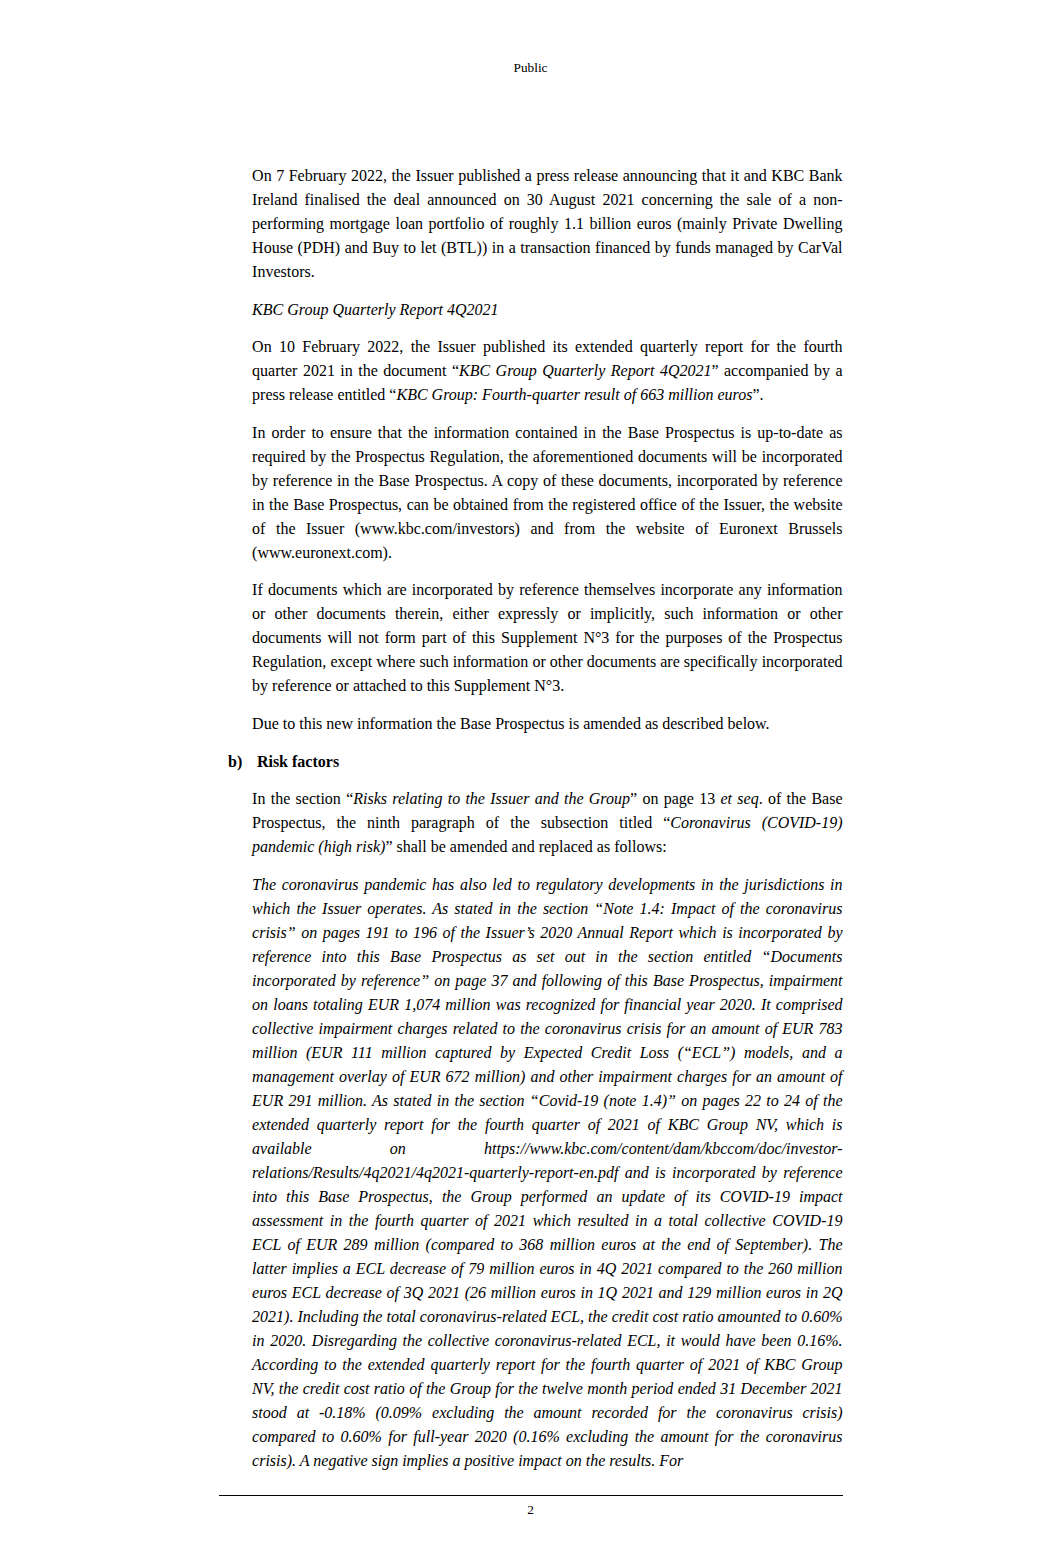Public
On 7 February 2022, the Issuer published a press release announcing that it and KBC Bank Ireland finalised the deal announced on 30 August 2021 concerning the sale of a non-performing mortgage loan portfolio of roughly 1.1 billion euros (mainly Private Dwelling House (PDH) and Buy to let (BTL)) in a transaction financed by funds managed by CarVal Investors.
KBC Group Quarterly Report 4Q2021
On 10 February 2022, the Issuer published its extended quarterly report for the fourth quarter 2021 in the document “KBC Group Quarterly Report 4Q2021” accompanied by a press release entitled “KBC Group: Fourth-quarter result of 663 million euros”.
In order to ensure that the information contained in the Base Prospectus is up-to-date as required by the Prospectus Regulation, the aforementioned documents will be incorporated by reference in the Base Prospectus. A copy of these documents, incorporated by reference in the Base Prospectus, can be obtained from the registered office of the Issuer, the website of the Issuer (www.kbc.com/investors) and from the website of Euronext Brussels (www.euronext.com).
If documents which are incorporated by reference themselves incorporate any information or other documents therein, either expressly or implicitly, such information or other documents will not form part of this Supplement N°3 for the purposes of the Prospectus Regulation, except where such information or other documents are specifically incorporated by reference or attached to this Supplement N°3.
Due to this new information the Base Prospectus is amended as described below.
b)
Risk factors
In the section “Risks relating to the Issuer and the Group” on page 13 et seq. of the Base Prospectus, the ninth paragraph of the subsection titled “Coronavirus (COVID-19) pandemic (high risk)” shall be amended and replaced as follows:
The coronavirus pandemic has also led to regulatory developments in the jurisdictions in which the Issuer operates. As stated in the section “Note 1.4: Impact of the coronavirus crisis” on pages 191 to 196 of the Issuer’s 2020 Annual Report which is incorporated by reference into this Base Prospectus as set out in the section entitled “Documents incorporated by reference” on page 37 and following of this Base Prospectus, impairment on loans totaling EUR 1,074 million was recognized for financial year 2020. It comprised collective impairment charges related to the coronavirus crisis for an amount of EUR 783 million (EUR 111 million captured by Expected Credit Loss (“ECL”) models, and a management overlay of EUR 672 million) and other impairment charges for an amount of EUR 291 million. As stated in the section “Covid-19 (note 1.4)” on pages 22 to 24 of the extended quarterly report for the fourth quarter of 2021 of KBC Group NV, which is available on https://www.kbc.com/content/dam/kbccom/doc/investor-relations/Results/4q2021/4q2021-quarterly-report-en.pdf and is incorporated by reference into this Base Prospectus, the Group performed an update of its COVID-19 impact assessment in the fourth quarter of 2021 which resulted in a total collective COVID-19 ECL of EUR 289 million (compared to 368 million euros at the end of September). The latter implies a ECL decrease of 79 million euros in 4Q 2021 compared to the 260 million euros ECL decrease of 3Q 2021 (26 million euros in 1Q 2021 and 129 million euros in 2Q 2021). Including the total coronavirus-related ECL, the credit cost ratio amounted to 0.60% in 2020. Disregarding the collective coronavirus-related ECL, it would have been 0.16%. According to the extended quarterly report for the fourth quarter of 2021 of KBC Group NV, the credit cost ratio of the Group for the twelve month period ended 31 December 2021 stood at -0.18% (0.09% excluding the amount recorded for the coronavirus crisis) compared to 0.60% for full-year 2020 (0.16% excluding the amount for the coronavirus crisis). A negative sign implies a positive impact on the results. For
2